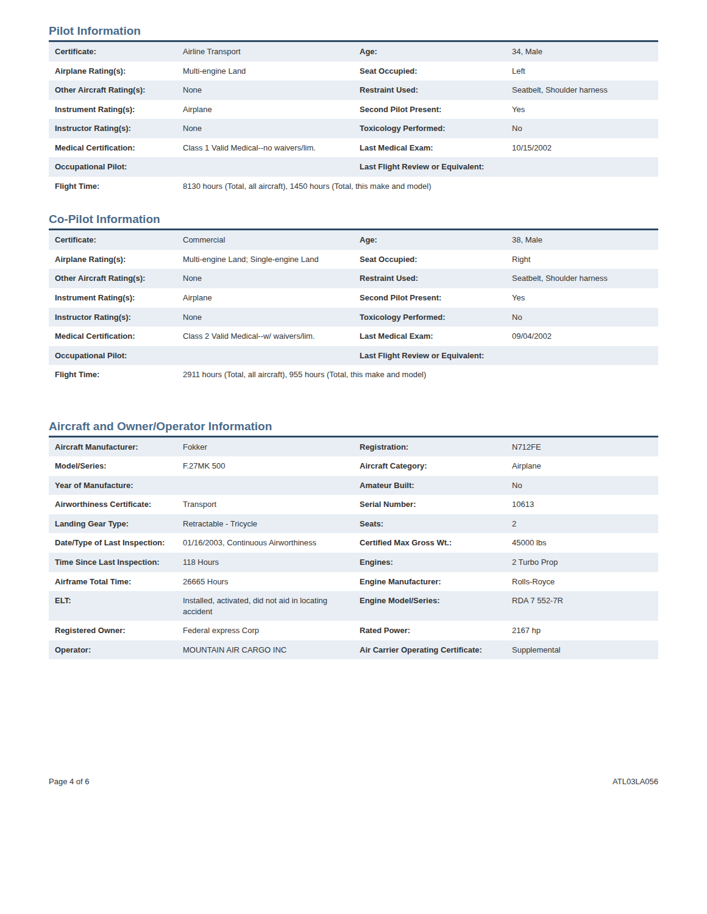Pilot Information
| Certificate: | Airline Transport | Age: | 34, Male |
| Airplane Rating(s): | Multi-engine Land | Seat Occupied: | Left |
| Other Aircraft Rating(s): | None | Restraint Used: | Seatbelt, Shoulder harness |
| Instrument Rating(s): | Airplane | Second Pilot Present: | Yes |
| Instructor Rating(s): | None | Toxicology Performed: | No |
| Medical Certification: | Class 1 Valid Medical--no waivers/lim. | Last Medical Exam: | 10/15/2002 |
| Occupational Pilot: | | Last Flight Review or Equivalent: | |
| Flight Time: | 8130 hours (Total, all aircraft), 1450 hours (Total, this make and model) |
Co-Pilot Information
| Certificate: | Commercial | Age: | 38, Male |
| Airplane Rating(s): | Multi-engine Land; Single-engine Land | Seat Occupied: | Right |
| Other Aircraft Rating(s): | None | Restraint Used: | Seatbelt, Shoulder harness |
| Instrument Rating(s): | Airplane | Second Pilot Present: | Yes |
| Instructor Rating(s): | None | Toxicology Performed: | No |
| Medical Certification: | Class 2 Valid Medical--w/ waivers/lim. | Last Medical Exam: | 09/04/2002 |
| Occupational Pilot: | | Last Flight Review or Equivalent: | |
| Flight Time: | 2911 hours (Total, all aircraft), 955 hours (Total, this make and model) |
Aircraft and Owner/Operator Information
| Aircraft Manufacturer: | Fokker | Registration: | N712FE |
| Model/Series: | F.27MK 500 | Aircraft Category: | Airplane |
| Year of Manufacture: | | Amateur Built: | No |
| Airworthiness Certificate: | Transport | Serial Number: | 10613 |
| Landing Gear Type: | Retractable - Tricycle | Seats: | 2 |
| Date/Type of Last Inspection: | 01/16/2003, Continuous Airworthiness | Certified Max Gross Wt.: | 45000 lbs |
| Time Since Last Inspection: | 118 Hours | Engines: | 2 Turbo Prop |
| Airframe Total Time: | 26665 Hours | Engine Manufacturer: | Rolls-Royce |
| ELT: | Installed, activated, did not aid in locating accident | Engine Model/Series: | RDA 7 552-7R |
| Registered Owner: | Federal express Corp | Rated Power: | 2167 hp |
| Operator: | MOUNTAIN AIR CARGO INC | Air Carrier Operating Certificate: | Supplemental |
Page 4 of 6 ATL03LA056